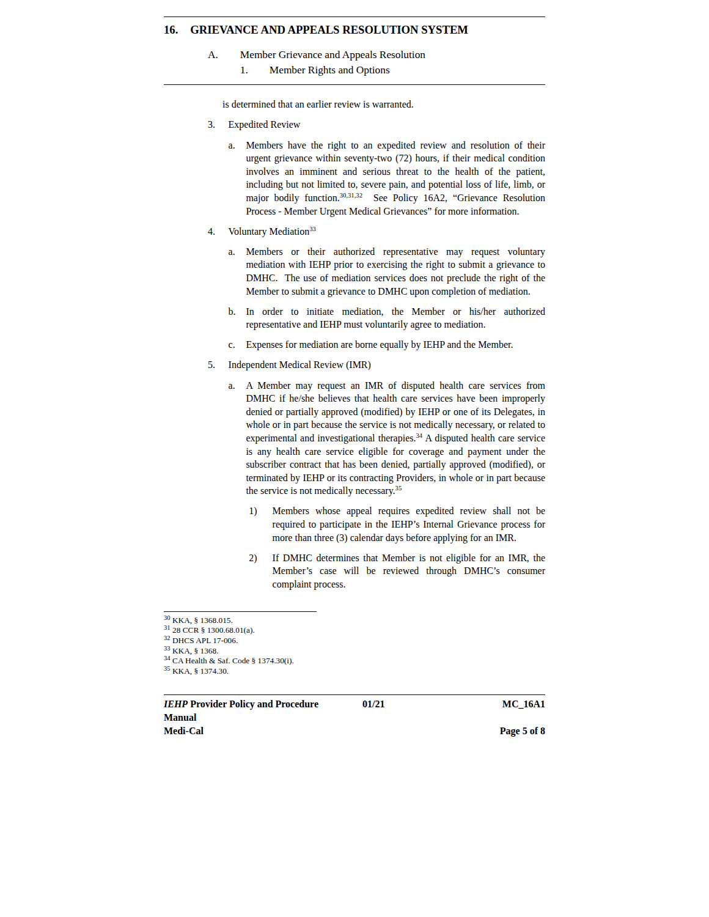16. GRIEVANCE AND APPEALS RESOLUTION SYSTEM
A. Member Grievance and Appeals Resolution
1. Member Rights and Options
is determined that an earlier review is warranted.
3. Expedited Review
a. Members have the right to an expedited review and resolution of their urgent grievance within seventy-two (72) hours, if their medical condition involves an imminent and serious threat to the health of the patient, including but not limited to, severe pain, and potential loss of life, limb, or major bodily function.30,31,32 See Policy 16A2, “Grievance Resolution Process - Member Urgent Medical Grievances” for more information.
4. Voluntary Mediation33
a. Members or their authorized representative may request voluntary mediation with IEHP prior to exercising the right to submit a grievance to DMHC. The use of mediation services does not preclude the right of the Member to submit a grievance to DMHC upon completion of mediation.
b. In order to initiate mediation, the Member or his/her authorized representative and IEHP must voluntarily agree to mediation.
c. Expenses for mediation are borne equally by IEHP and the Member.
5. Independent Medical Review (IMR)
a. A Member may request an IMR of disputed health care services from DMHC if he/she believes that health care services have been improperly denied or partially approved (modified) by IEHP or one of its Delegates, in whole or in part because the service is not medically necessary, or related to experimental and investigational therapies.34 A disputed health care service is any health care service eligible for coverage and payment under the subscriber contract that has been denied, partially approved (modified), or terminated by IEHP or its contracting Providers, in whole or in part because the service is not medically necessary.35
1) Members whose appeal requires expedited review shall not be required to participate in the IEHP’s Internal Grievance process for more than three (3) calendar days before applying for an IMR.
2) If DMHC determines that Member is not eligible for an IMR, the Member’s case will be reviewed through DMHC’s consumer complaint process.
30 KKA, § 1368.015.
31 28 CCR § 1300.68.01(a).
32 DHCS APL 17-006.
33 KKA, § 1368.
34 CA Health & Saf. Code § 1374.30(i).
35 KKA, § 1374.30.
| IEHP Provider Policy and Procedure Manual | 01/21 | MC_16A1 |
| Medi-Cal | | Page 5 of 8 |